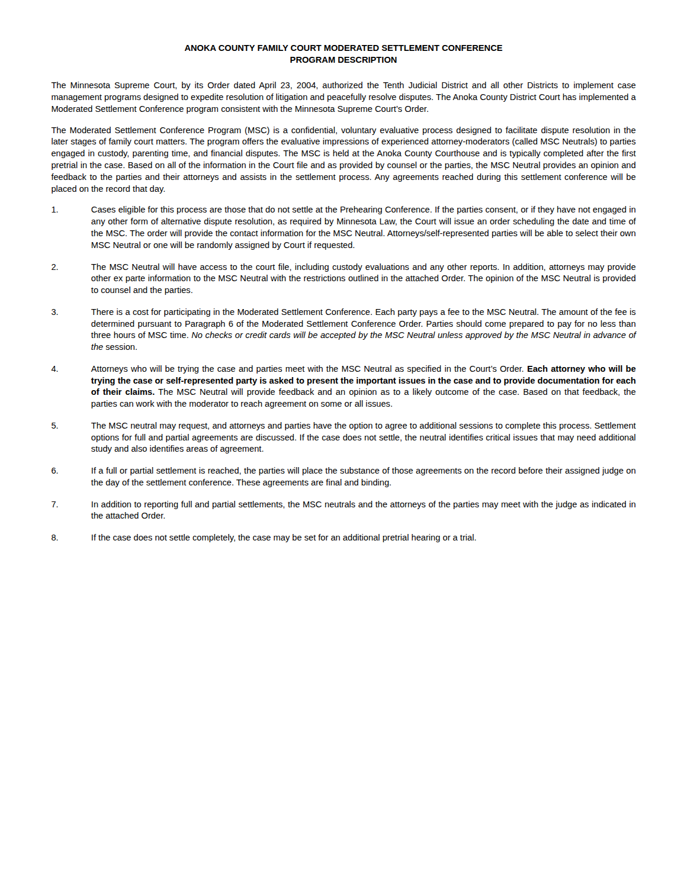ANOKA COUNTY FAMILY COURT MODERATED SETTLEMENT CONFERENCE PROGRAM DESCRIPTION
The Minnesota Supreme Court, by its Order dated April 23, 2004, authorized the Tenth Judicial District and all other Districts to implement case management programs designed to expedite resolution of litigation and peacefully resolve disputes. The Anoka County District Court has implemented a Moderated Settlement Conference program consistent with the Minnesota Supreme Court’s Order.
The Moderated Settlement Conference Program (MSC) is a confidential, voluntary evaluative process designed to facilitate dispute resolution in the later stages of family court matters. The program offers the evaluative impressions of experienced attorney-moderators (called MSC Neutrals) to parties engaged in custody, parenting time, and financial disputes. The MSC is held at the Anoka County Courthouse and is typically completed after the first pretrial in the case. Based on all of the information in the Court file and as provided by counsel or the parties, the MSC Neutral provides an opinion and feedback to the parties and their attorneys and assists in the settlement process. Any agreements reached during this settlement conference will be placed on the record that day.
1. Cases eligible for this process are those that do not settle at the Prehearing Conference. If the parties consent, or if they have not engaged in any other form of alternative dispute resolution, as required by Minnesota Law, the Court will issue an order scheduling the date and time of the MSC. The order will provide the contact information for the MSC Neutral. Attorneys/self-represented parties will be able to select their own MSC Neutral or one will be randomly assigned by Court if requested.
2. The MSC Neutral will have access to the court file, including custody evaluations and any other reports. In addition, attorneys may provide other ex parte information to the MSC Neutral with the restrictions outlined in the attached Order. The opinion of the MSC Neutral is provided to counsel and the parties.
3. There is a cost for participating in the Moderated Settlement Conference. Each party pays a fee to the MSC Neutral. The amount of the fee is determined pursuant to Paragraph 6 of the Moderated Settlement Conference Order. Parties should come prepared to pay for no less than three hours of MSC time. No checks or credit cards will be accepted by the MSC Neutral unless approved by the MSC Neutral in advance of the session.
4. Attorneys who will be trying the case and parties meet with the MSC Neutral as specified in the Court’s Order. Each attorney who will be trying the case or self-represented party is asked to present the important issues in the case and to provide documentation for each of their claims. The MSC Neutral will provide feedback and an opinion as to a likely outcome of the case. Based on that feedback, the parties can work with the moderator to reach agreement on some or all issues.
5. The MSC neutral may request, and attorneys and parties have the option to agree to additional sessions to complete this process. Settlement options for full and partial agreements are discussed. If the case does not settle, the neutral identifies critical issues that may need additional study and also identifies areas of agreement.
6. If a full or partial settlement is reached, the parties will place the substance of those agreements on the record before their assigned judge on the day of the settlement conference. These agreements are final and binding.
7. In addition to reporting full and partial settlements, the MSC neutrals and the attorneys of the parties may meet with the judge as indicated in the attached Order.
8. If the case does not settle completely, the case may be set for an additional pretrial hearing or a trial.